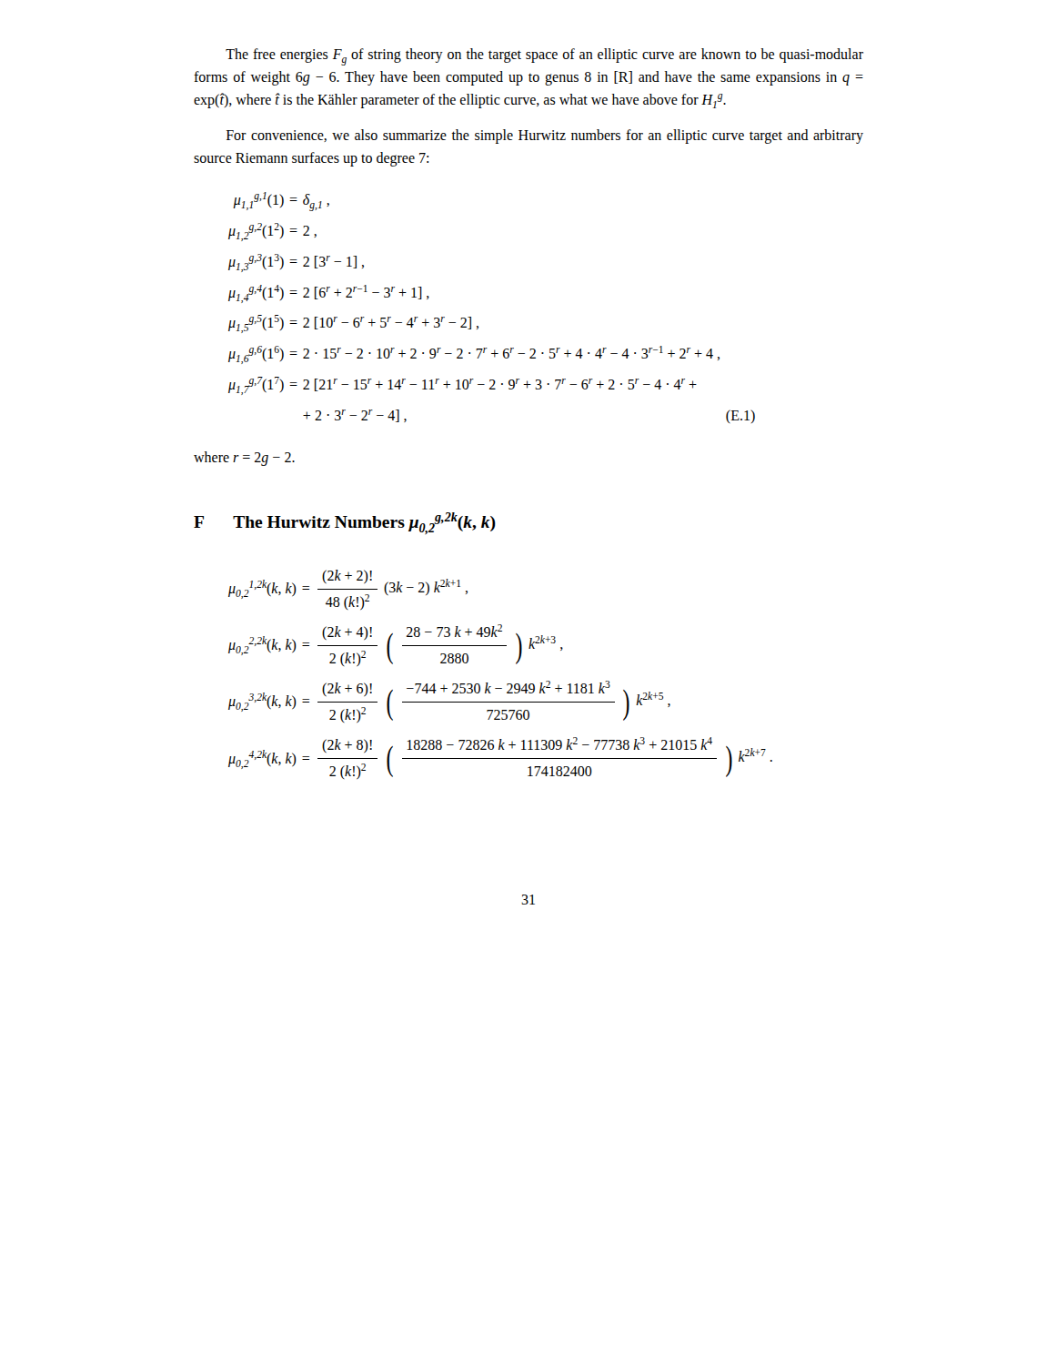The free energies Fg of string theory on the target space of an elliptic curve are known to be quasi-modular forms of weight 6g − 6. They have been computed up to genus 8 in [R] and have the same expansions in q = exp(t̂), where t̂ is the Kähler parameter of the elliptic curve, as what we have above for H1g.
For convenience, we also summarize the simple Hurwitz numbers for an elliptic curve target and arbitrary source Riemann surfaces up to degree 7:
| μ 1,1 g,1 (1) | = | δ g,1 , | |
| μ 1,2 g,2 (1 2 ) | = | 2 , | |
| μ 1,3 g,3 (1 3 ) | = | 2 [ 3 r − 1 ] , | |
| μ 1,4 g,4 (1 4 ) | = | 2 [ 6 r + 2 r −1 − 3 r + 1 ] , | |
| μ 1,5 g,5 (1 5 ) | = | 2 [ 10 r − 6 r + 5 r − 4 r + 3 r − 2 ] , | |
| μ 1,6 g,6 (1 6 ) | = | 2 · 15 r − 2 · 10 r + 2 · 9 r − 2 · 7 r + 6 r − 2 · 5 r + 4 · 4 r − 4 · 3 r −1 + 2 r + 4 , | |
| μ 1,7 g,7 (1 7 ) | = | 2 [ 21 r − 15 r + 14 r − 11 r + 10 r − 2 · 9 r + 3 · 7 r − 6 r + 2 · 5 r − 4 · 4 r + | |
| | | + 2 · 3 r − 2 r − 4 ] , | (E.1) |
where r = 2g − 2.
FThe Hurwitz Numbers μ0,2g,2k(k, k)
| μ 0,2 1,2k ( k , k ) | = | (2 k + 2)! 48 ( k !) 2 (3 k − 2) k 2 k +1 , |
| μ 0,2 2,2k ( k , k ) | = | (2 k + 4)! 2 ( k !) 2 ( 28 − 73 k + 49 k 2 2880 ) k 2 k +3 , |
| μ 0,2 3,2k ( k , k ) | = | (2 k + 6)! 2 ( k !) 2 ( −744 + 2530 k − 2949 k 2 + 1181 k 3 725760 ) k 2 k +5 , |
| μ 0,2 4,2k ( k , k ) | = | (2 k + 8)! 2 ( k !) 2 ( 18288 − 72826 k + 111309 k 2 − 77738 k 3 + 21015 k 4 174182400 ) k 2 k +7 . |
31